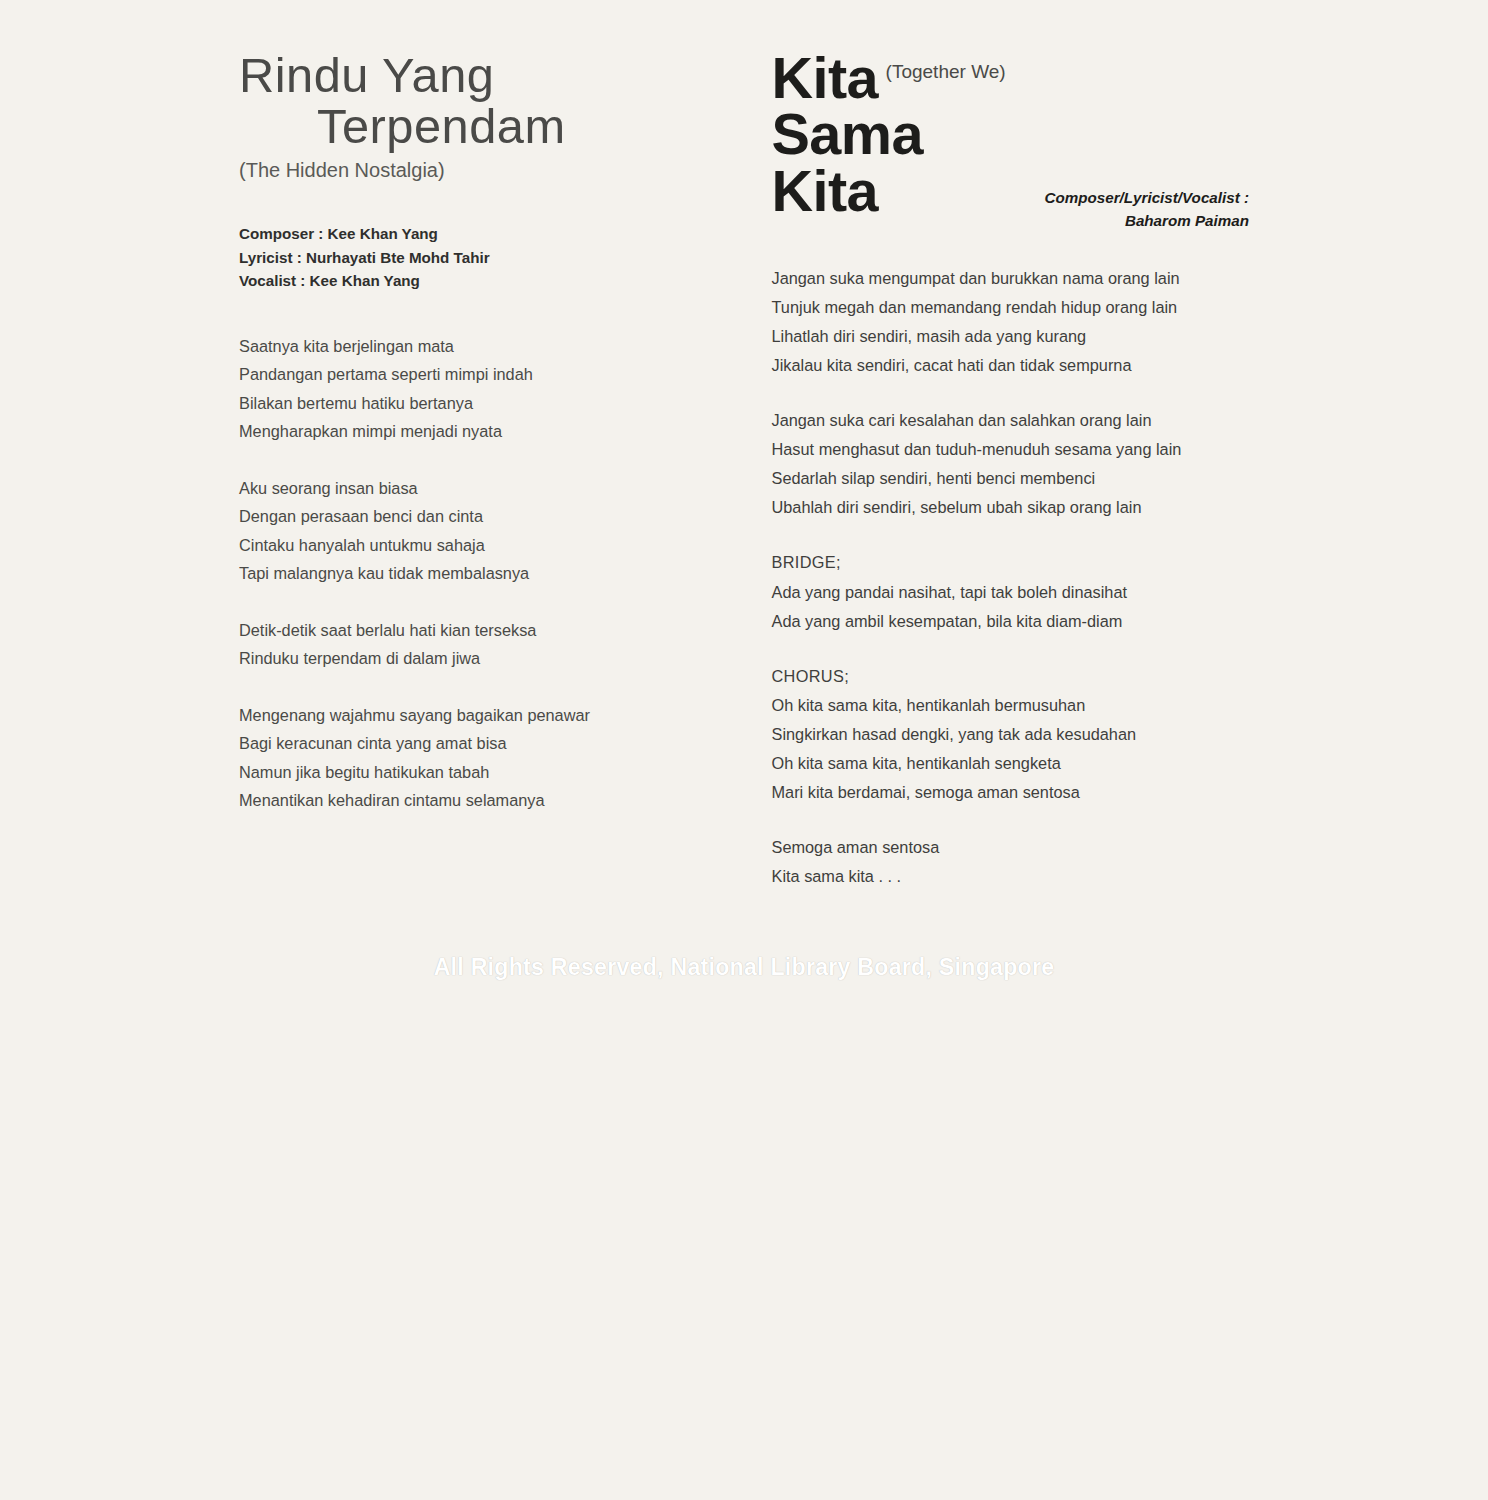Rindu YangTerpendam
(The Hidden Nostalgia)
Composer : Kee Khan Yang
Lyricist : Nurhayati Bte Mohd Tahir
Vocalist : Kee Khan Yang
Saatnya kita berjelingan mata
Pandangan pertama seperti mimpi indah
Bilakan bertemu hatiku bertanya
Mengharapkan mimpi menjadi nyata
Aku seorang insan biasa
Dengan perasaan benci dan cinta
Cintaku hanyalah untukmu sahaja
Tapi malangnya kau tidak membalasnya
Detik-detik saat berlalu hati kian terseksa
Rinduku terpendam di dalam jiwa
Mengenang wajahmu sayang bagaikan penawar
Bagi keracunan cinta yang amat bisa
Namun jika begitu hatikukan tabah
Menantikan kehadiran cintamu selamanya
Kita(Together We) Sama Kita
Composer/Lyricist/Vocalist :
Baharom Paiman
Jangan suka mengumpat dan burukkan nama orang lain
Tunjuk megah dan memandang rendah hidup orang lain
Lihatlah diri sendiri, masih ada yang kurang
Jikalau kita sendiri, cacat hati dan tidak sempurna
Jangan suka cari kesalahan dan salahkan orang lain
Hasut menghasut dan tuduh-menuduh sesama yang lain
Sedarlah silap sendiri, henti benci membenci
Ubahlah diri sendiri, sebelum ubah sikap orang lain
BRIDGE;
Ada yang pandai nasihat, tapi tak boleh dinasihat
Ada yang ambil kesempatan, bila kita diam-diam
CHORUS;
Oh kita sama kita, hentikanlah bermusuhan
Singkirkan hasad dengki, yang tak ada kesudahan
Oh kita sama kita, hentikanlah sengketa
Mari kita berdamai, semoga aman sentosa
Semoga aman sentosa
Kita sama kita . . .
All Rights Reserved, National Library Board, Singapore